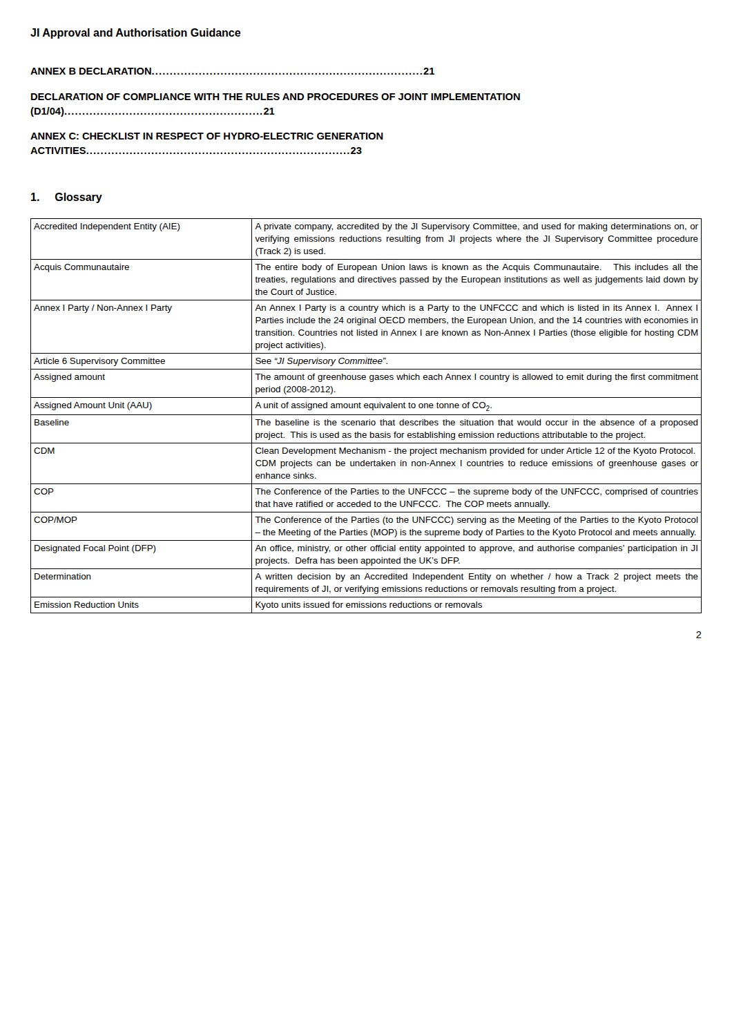JI Approval and Authorisation Guidance
ANNEX B DECLARATION........................................................................... 21
DECLARATION OF COMPLIANCE WITH THE RULES AND PROCEDURES OF JOINT IMPLEMENTATION (D1/04)....................................................... 21
ANNEX C: CHECKLIST IN RESPECT OF HYDRO-ELECTRIC GENERATION ACTIVITIES......................................................................... 23
1. Glossary
| Accredited Independent Entity (AIE) | A private company, accredited by the JI Supervisory Committee, and used for making determinations on, or verifying emissions reductions resulting from JI projects where the JI Supervisory Committee procedure (Track 2) is used. |
| Acquis Communautaire | The entire body of European Union laws is known as the Acquis Communautaire. This includes all the treaties, regulations and directives passed by the European institutions as well as judgements laid down by the Court of Justice. |
| Annex I Party / Non-Annex I Party | An Annex I Party is a country which is a Party to the UNFCCC and which is listed in its Annex I. Annex I Parties include the 24 original OECD members, the European Union, and the 14 countries with economies in transition. Countries not listed in Annex I are known as Non-Annex I Parties (those eligible for hosting CDM project activities). |
| Article 6 Supervisory Committee | See “JI Supervisory Committee” . |
| Assigned amount | The amount of greenhouse gases which each Annex I country is allowed to emit during the first commitment period (2008-2012). |
| Assigned Amount Unit (AAU) | A unit of assigned amount equivalent to one tonne of CO 2 . |
| Baseline | The baseline is the scenario that describes the situation that would occur in the absence of a proposed project. This is used as the basis for establishing emission reductions attributable to the project. |
| CDM | Clean Development Mechanism - the project mechanism provided for under Article 12 of the Kyoto Protocol. CDM projects can be undertaken in non-Annex I countries to reduce emissions of greenhouse gases or enhance sinks. |
| COP | The Conference of the Parties to the UNFCCC – the supreme body of the UNFCCC, comprised of countries that have ratified or acceded to the UNFCCC. The COP meets annually. |
| COP/MOP | The Conference of the Parties (to the UNFCCC) serving as the Meeting of the Parties to the Kyoto Protocol – the Meeting of the Parties (MOP) is the supreme body of Parties to the Kyoto Protocol and meets annually. |
| Designated Focal Point (DFP) | An office, ministry, or other official entity appointed to approve, and authorise companies’ participation in JI projects. Defra has been appointed the UK’s DFP. |
| Determination | A written decision by an Accredited Independent Entity on whether / how a Track 2 project meets the requirements of JI, or verifying emissions reductions or removals resulting from a project. |
| Emission Reduction Units | Kyoto units issued for emissions reductions or removals |
2